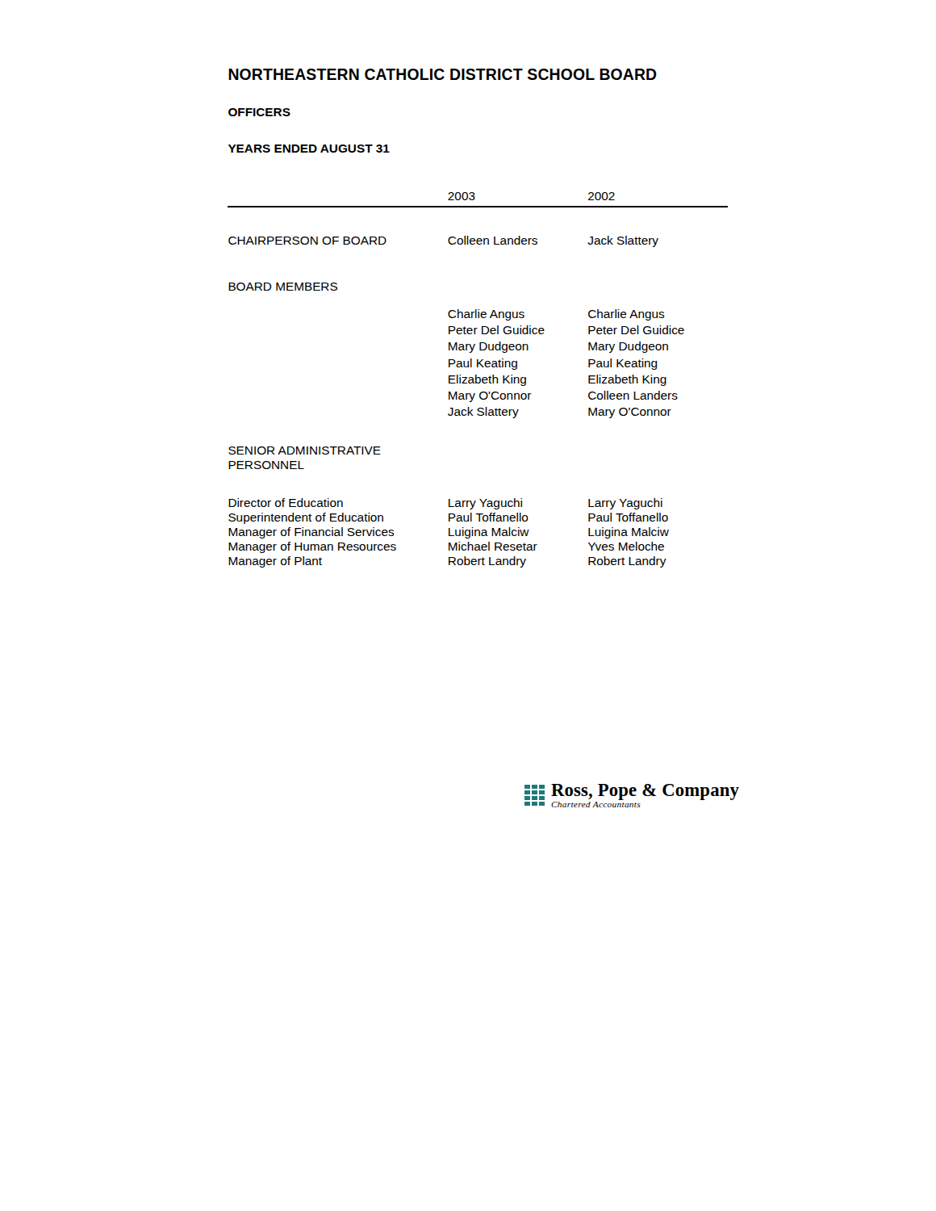NORTHEASTERN CATHOLIC DISTRICT SCHOOL BOARD
OFFICERS
YEARS ENDED AUGUST 31
| | 2003 | 2002 |
| CHAIRPERSON OF BOARD | Colleen Landers | Jack Slattery |
| BOARD MEMBERS | | |
| | Charlie Angus Peter Del Guidice Mary Dudgeon Paul Keating Elizabeth King Mary O'Connor Jack Slattery | Charlie Angus Peter Del Guidice Mary Dudgeon Paul Keating Elizabeth King Colleen Landers Mary O'Connor |
| SENIOR ADMINISTRATIVE PERSONNEL | | |
| Director of Education | Larry Yaguchi | Larry Yaguchi |
| Superintendent of Education | Paul Toffanello | Paul Toffanello |
| Manager of Financial Services | Luigina Malciw | Luigina Malciw |
| Manager of Human Resources | Michael Resetar | Yves Meloche |
| Manager of Plant | Robert Landry | Robert Landry |
Ross, Pope & Company
Chartered Accountants